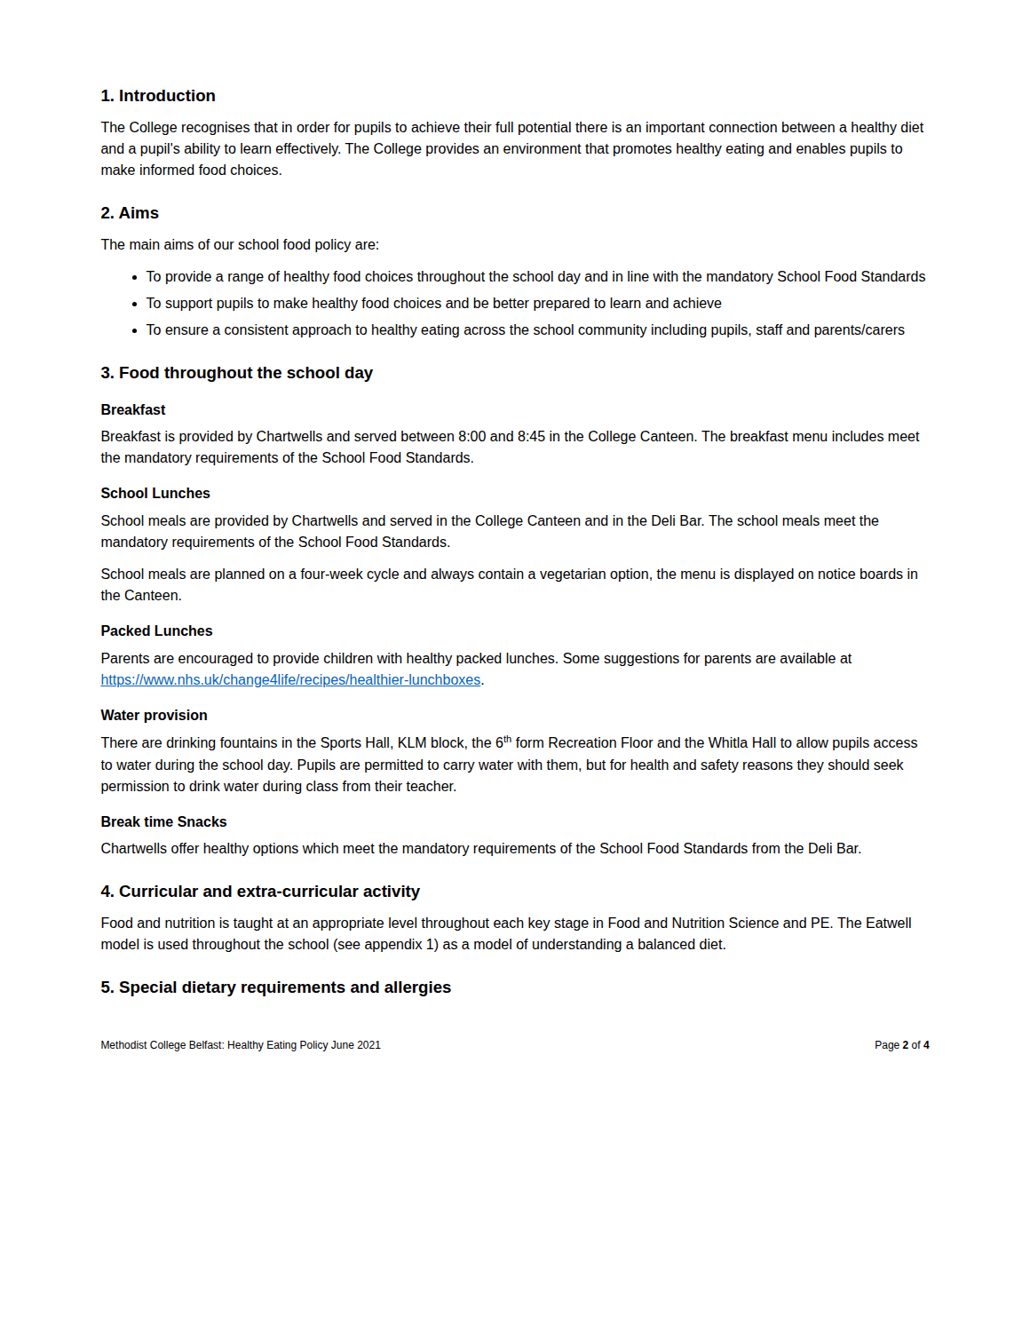1. Introduction
The College recognises that in order for pupils to achieve their full potential there is an important connection between a healthy diet and a pupil's ability to learn effectively. The College provides an environment that promotes healthy eating and enables pupils to make informed food choices.
2. Aims
The main aims of our school food policy are:
To provide a range of healthy food choices throughout the school day and in line with the mandatory School Food Standards
To support pupils to make healthy food choices and be better prepared to learn and achieve
To ensure a consistent approach to healthy eating across the school community including pupils, staff and parents/carers
3. Food throughout the school day
Breakfast
Breakfast is provided by Chartwells and served between 8:00 and 8:45 in the College Canteen. The breakfast menu includes meet the mandatory requirements of the School Food Standards.
School Lunches
School meals are provided by Chartwells and served in the College Canteen and in the Deli Bar. The school meals meet the mandatory requirements of the School Food Standards.
School meals are planned on a four-week cycle and always contain a vegetarian option, the menu is displayed on notice boards in the Canteen.
Packed Lunches
Parents are encouraged to provide children with healthy packed lunches. Some suggestions for parents are available at https://www.nhs.uk/change4life/recipes/healthier-lunchboxes.
Water provision
There are drinking fountains in the Sports Hall, KLM block, the 6th form Recreation Floor and the Whitla Hall to allow pupils access to water during the school day. Pupils are permitted to carry water with them, but for health and safety reasons they should seek permission to drink water during class from their teacher.
Break time Snacks
Chartwells offer healthy options which meet the mandatory requirements of the School Food Standards from the Deli Bar.
4. Curricular and extra-curricular activity
Food and nutrition is taught at an appropriate level throughout each key stage in Food and Nutrition Science and PE. The Eatwell model is used throughout the school (see appendix 1) as a model of understanding a balanced diet.
5. Special dietary requirements and allergies
Methodist College Belfast: Healthy Eating Policy June 2021 Page 2 of 4